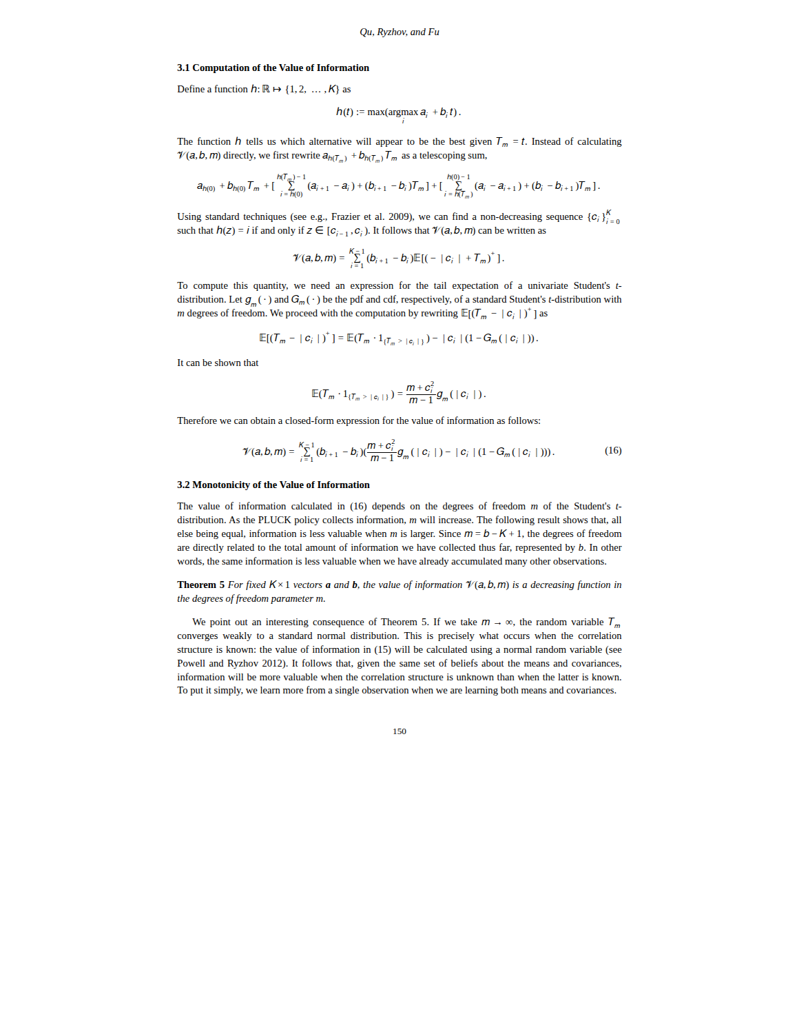Qu, Ryzhov, and Fu
3.1 Computation of the Value of Information
Define a function h:ℝ↦{1,2,…,K} as
h(t) := max( argmaxi ai+bit ).
The function h tells us which alternative will appear to be the best given Tm=t. Instead of calculating 𝒱(a,b,m) directly, we first rewrite ah(Tm)+bh(Tm)Tm as a telescoping sum,
ah(0) + bh(0) Tm + [ ∑ i=h(0) h(Tm)−1 (ai+1−ai) + (bi+1−bi) Tm ] + [ ∑ i=h(Tm) h(0)−1 (ai−ai+1) + (bi−bi+1) Tm ] .
Using standard techniques (see e.g., Frazier et al. 2009), we can find a non-decreasing sequence {ci}i=0K such that h(z)=i if and only if z∈[ci−1,ci). It follows that 𝒱(a,b,m) can be written as
𝒱(a,b,m) = ∑ i=1 K−1 (bi+1−bi) 𝔼[ (−|ci|+Tm) + ].
To compute this quantity, we need an expression for the tail expectation of a univariate Student's t-distribution. Let gm(·) and Gm(·) be the pdf and cdf, respectively, of a standard Student's t-distribution with m degrees of freedom. We proceed with the computation by rewriting 𝔼[(Tm−|ci|)+] as
𝔼 [ (Tm−|ci|) + ] = 𝔼(Tm· 1{Tm>|ci|} ) − |ci| (1−Gm(|ci|)) .
It can be shown that
𝔼(Tm· 1{Tm>|ci|} ) = m+ci2 m−1 gm(|ci|) .
Therefore we can obtain a closed-form expression for the value of information as follows:
𝒱(a,b,m) = ∑ i=1 K−1 (bi+1−bi) ( m+ci2 m−1 gm(|ci|) − |ci| (1−Gm(|ci|)) ) . (16)
3.2 Monotonicity of the Value of Information
The value of information calculated in (16) depends on the degrees of freedom m of the Student's t-distribution. As the PLUCK policy collects information, m will increase. The following result shows that, all else being equal, information is less valuable when m is larger. Since m=b−K+1, the degrees of freedom are directly related to the total amount of information we have collected thus far, represented by b. In other words, the same information is less valuable when we have already accumulated many other observations.
Theorem 5 For fixed K×1 vectors a and b, the value of information 𝒱(a,b,m) is a decreasing function in the degrees of freedom parameter m.
We point out an interesting consequence of Theorem 5. If we take m→∞, the random variable Tm converges weakly to a standard normal distribution. This is precisely what occurs when the correlation structure is known: the value of information in (15) will be calculated using a normal random variable (see Powell and Ryzhov 2012). It follows that, given the same set of beliefs about the means and covariances, information will be more valuable when the correlation structure is unknown than when the latter is known. To put it simply, we learn more from a single observation when we are learning both means and covariances.
150